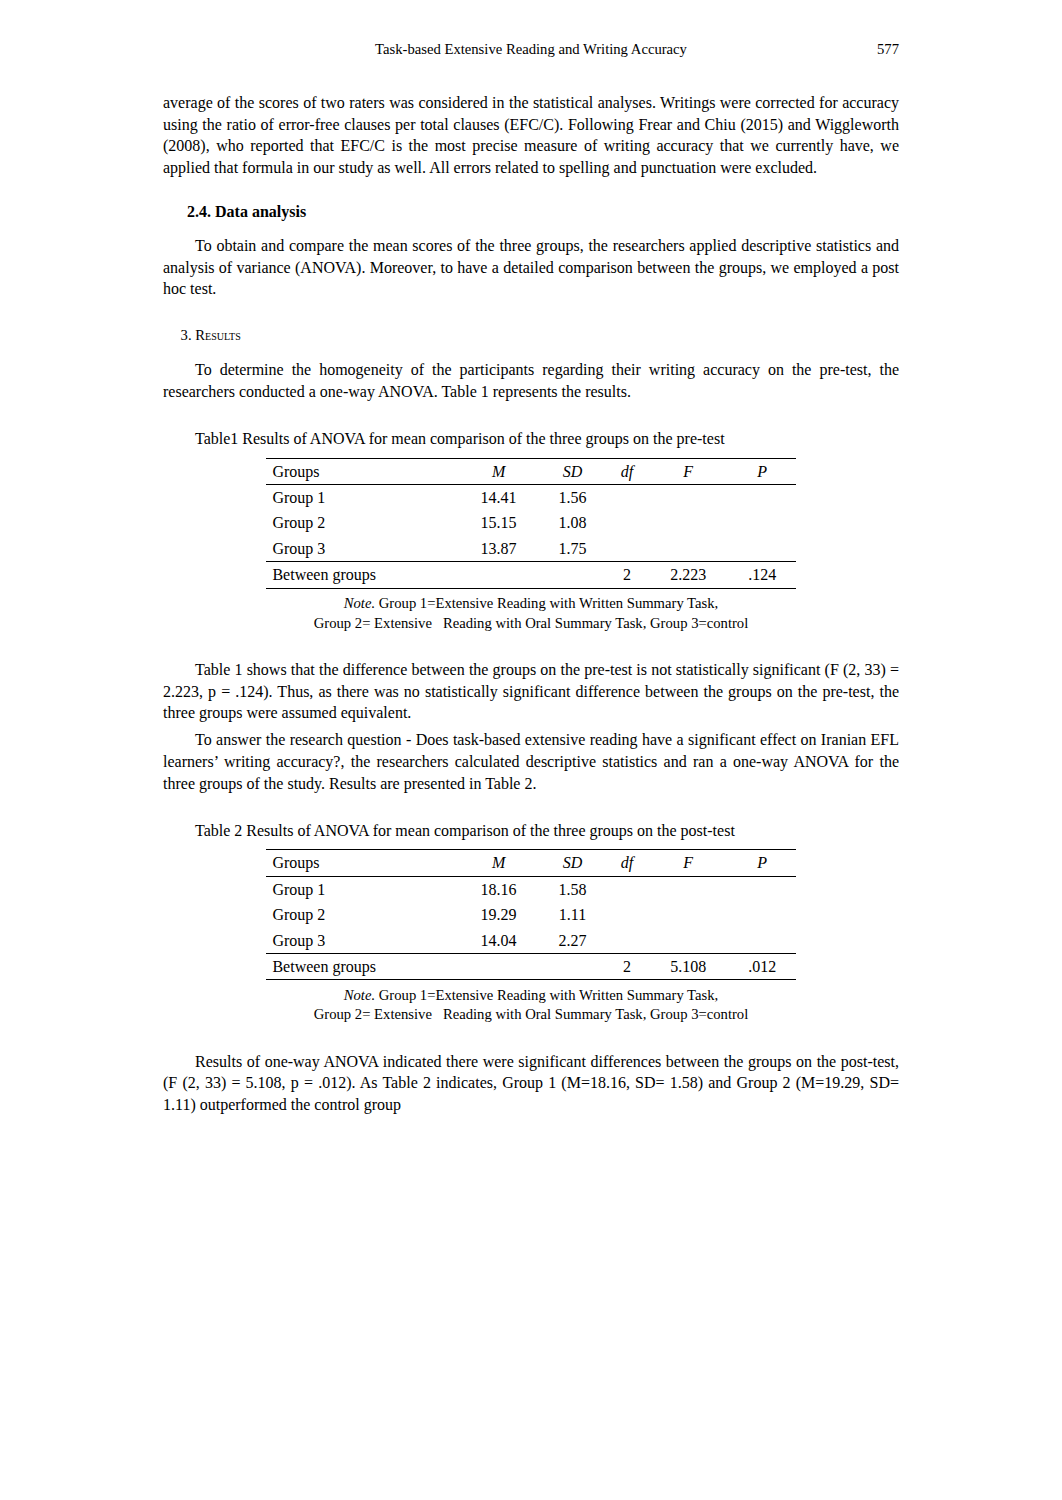Task-based Extensive Reading and Writing Accuracy 577
average of the scores of two raters was considered in the statistical analyses. Writings were corrected for accuracy using the ratio of error-free clauses per total clauses (EFC/C). Following Frear and Chiu (2015) and Wiggleworth (2008), who reported that EFC/C is the most precise measure of writing accuracy that we currently have, we applied that formula in our study as well. All errors related to spelling and punctuation were excluded.
2.4. Data analysis
To obtain and compare the mean scores of the three groups, the researchers applied descriptive statistics and analysis of variance (ANOVA). Moreover, to have a detailed comparison between the groups, we employed a post hoc test.
3. Results
To determine the homogeneity of the participants regarding their writing accuracy on the pre-test, the researchers conducted a one-way ANOVA. Table 1 represents the results.
Table1 Results of ANOVA for mean comparison of the three groups on the pre-test
| Groups | M | SD | df | F | P |
| --- | --- | --- | --- | --- | --- |
| Group 1 | 14.41 | 1.56 | | | |
| Group 2 | 15.15 | 1.08 | | | |
| Group 3 | 13.87 | 1.75 | | | |
| Between groups | | | 2 | 2.223 | .124 |
Note. Group 1=Extensive Reading with Written Summary Task, Group 2= Extensive Reading with Oral Summary Task, Group 3=control
Table 1 shows that the difference between the groups on the pre-test is not statistically significant (F (2, 33) = 2.223, p = .124). Thus, as there was no statistically significant difference between the groups on the pre-test, the three groups were assumed equivalent.
To answer the research question - Does task-based extensive reading have a significant effect on Iranian EFL learners’ writing accuracy?, the researchers calculated descriptive statistics and ran a one-way ANOVA for the three groups of the study. Results are presented in Table 2.
Table 2 Results of ANOVA for mean comparison of the three groups on the post-test
| Groups | M | SD | df | F | P |
| --- | --- | --- | --- | --- | --- |
| Group 1 | 18.16 | 1.58 | | | |
| Group 2 | 19.29 | 1.11 | | | |
| Group 3 | 14.04 | 2.27 | | | |
| Between groups | | | 2 | 5.108 | .012 |
Note. Group 1=Extensive Reading with Written Summary Task, Group 2= Extensive Reading with Oral Summary Task, Group 3=control
Results of one-way ANOVA indicated there were significant differences between the groups on the post-test, (F (2, 33) = 5.108, p = .012). As Table 2 indicates, Group 1 (M=18.16, SD= 1.58) and Group 2 (M=19.29, SD= 1.11) outperformed the control group